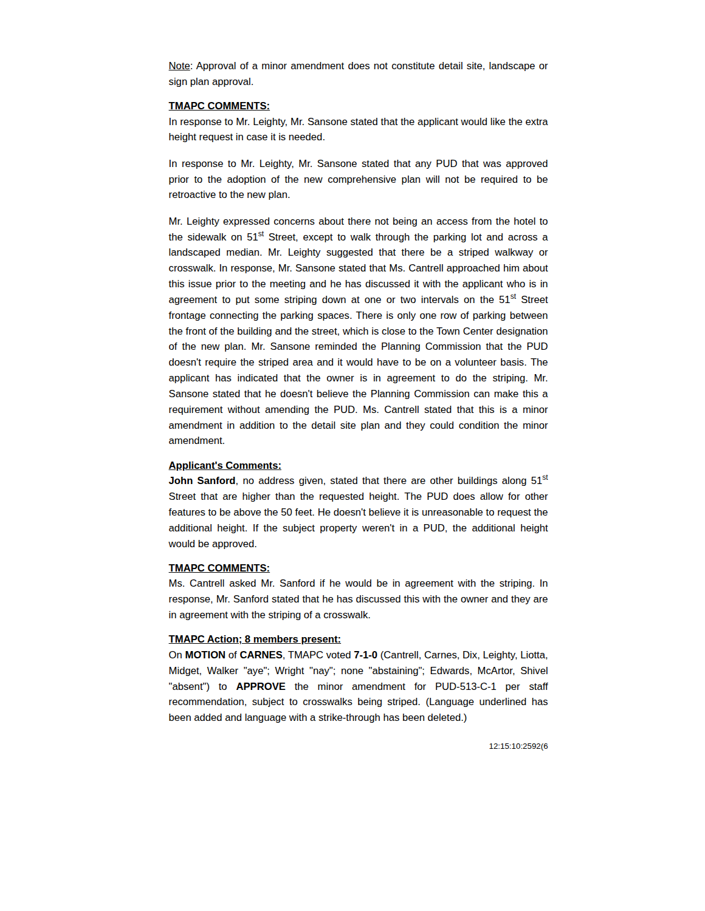Note: Approval of a minor amendment does not constitute detail site, landscape or sign plan approval.
TMAPC COMMENTS:
In response to Mr. Leighty, Mr. Sansone stated that the applicant would like the extra height request in case it is needed.
In response to Mr. Leighty, Mr. Sansone stated that any PUD that was approved prior to the adoption of the new comprehensive plan will not be required to be retroactive to the new plan.
Mr. Leighty expressed concerns about there not being an access from the hotel to the sidewalk on 51st Street, except to walk through the parking lot and across a landscaped median. Mr. Leighty suggested that there be a striped walkway or crosswalk. In response, Mr. Sansone stated that Ms. Cantrell approached him about this issue prior to the meeting and he has discussed it with the applicant who is in agreement to put some striping down at one or two intervals on the 51st Street frontage connecting the parking spaces. There is only one row of parking between the front of the building and the street, which is close to the Town Center designation of the new plan. Mr. Sansone reminded the Planning Commission that the PUD doesn't require the striped area and it would have to be on a volunteer basis. The applicant has indicated that the owner is in agreement to do the striping. Mr. Sansone stated that he doesn't believe the Planning Commission can make this a requirement without amending the PUD. Ms. Cantrell stated that this is a minor amendment in addition to the detail site plan and they could condition the minor amendment.
Applicant's Comments:
John Sanford, no address given, stated that there are other buildings along 51st Street that are higher than the requested height. The PUD does allow for other features to be above the 50 feet. He doesn't believe it is unreasonable to request the additional height. If the subject property weren't in a PUD, the additional height would be approved.
TMAPC COMMENTS:
Ms. Cantrell asked Mr. Sanford if he would be in agreement with the striping. In response, Mr. Sanford stated that he has discussed this with the owner and they are in agreement with the striping of a crosswalk.
TMAPC Action; 8 members present:
On MOTION of CARNES, TMAPC voted 7-1-0 (Cantrell, Carnes, Dix, Leighty, Liotta, Midget, Walker "aye"; Wright "nay"; none "abstaining"; Edwards, McArtor, Shivel "absent") to APPROVE the minor amendment for PUD-513-C-1 per staff recommendation, subject to crosswalks being striped. (Language underlined has been added and language with a strike-through has been deleted.)
12:15:10:2592(6